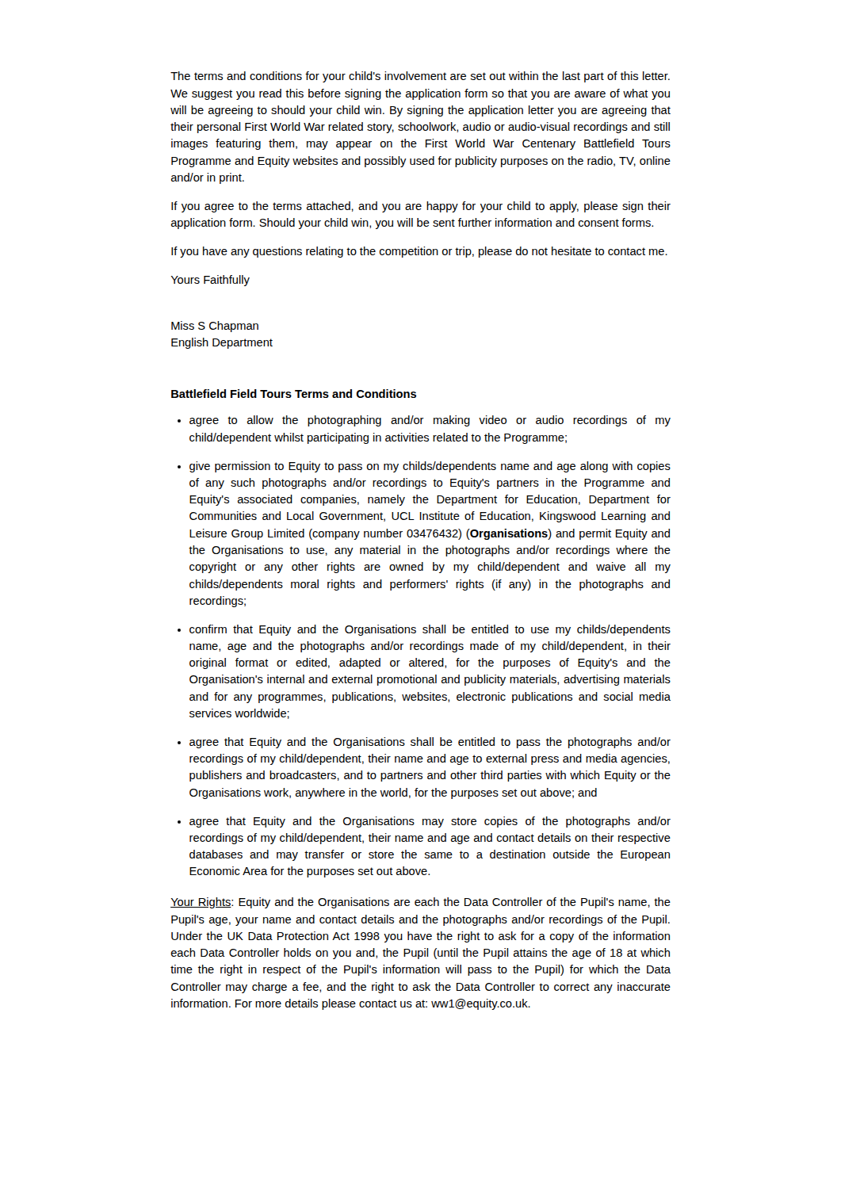The terms and conditions for your child's involvement are set out within the last part of this letter. We suggest you read this before signing the application form so that you are aware of what you will be agreeing to should your child win. By signing the application letter you are agreeing that their personal First World War related story, schoolwork, audio or audio-visual recordings and still images featuring them, may appear on the First World War Centenary Battlefield Tours Programme and Equity websites and possibly used for publicity purposes on the radio, TV, online and/or in print.
If you agree to the terms attached, and you are happy for your child to apply, please sign their application form. Should your child win, you will be sent further information and consent forms.
If you have any questions relating to the competition or trip, please do not hesitate to contact me.
Yours Faithfully
Miss S Chapman
English Department
Battlefield Field Tours Terms and Conditions
agree to allow the photographing and/or making video or audio recordings of my child/dependent whilst participating in activities related to the Programme;
give permission to Equity to pass on my childs/dependents name and age along with copies of any such photographs and/or recordings to Equity's partners in the Programme and Equity's associated companies, namely the Department for Education, Department for Communities and Local Government, UCL Institute of Education, Kingswood Learning and Leisure Group Limited (company number 03476432) (Organisations) and permit Equity and the Organisations to use, any material in the photographs and/or recordings where the copyright or any other rights are owned by my child/dependent and waive all my childs/dependents moral rights and performers' rights (if any) in the photographs and recordings;
confirm that Equity and the Organisations shall be entitled to use my childs/dependents name, age and the photographs and/or recordings made of my child/dependent, in their original format or edited, adapted or altered, for the purposes of Equity's and the Organisation's internal and external promotional and publicity materials, advertising materials and for any programmes, publications, websites, electronic publications and social media services worldwide;
agree that Equity and the Organisations shall be entitled to pass the photographs and/or recordings of my child/dependent, their name and age to external press and media agencies, publishers and broadcasters, and to partners and other third parties with which Equity or the Organisations work, anywhere in the world, for the purposes set out above; and
agree that Equity and the Organisations may store copies of the photographs and/or recordings of my child/dependent, their name and age and contact details on their respective databases and may transfer or store the same to a destination outside the European Economic Area for the purposes set out above.
Your Rights: Equity and the Organisations are each the Data Controller of the Pupil's name, the Pupil's age, your name and contact details and the photographs and/or recordings of the Pupil. Under the UK Data Protection Act 1998 you have the right to ask for a copy of the information each Data Controller holds on you and, the Pupil (until the Pupil attains the age of 18 at which time the right in respect of the Pupil's information will pass to the Pupil) for which the Data Controller may charge a fee, and the right to ask the Data Controller to correct any inaccurate information. For more details please contact us at: ww1@equity.co.uk.